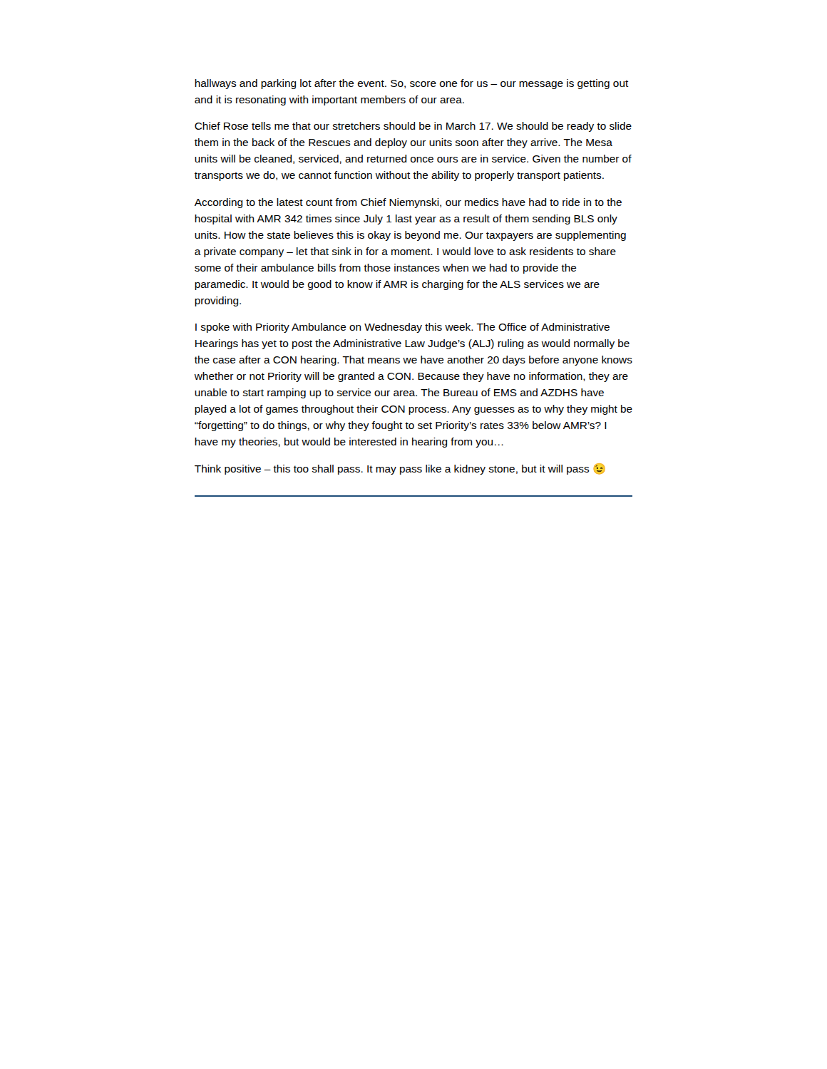hallways and parking lot after the event. So, score one for us – our message is getting out and it is resonating with important members of our area.
Chief Rose tells me that our stretchers should be in March 17. We should be ready to slide them in the back of the Rescues and deploy our units soon after they arrive. The Mesa units will be cleaned, serviced, and returned once ours are in service. Given the number of transports we do, we cannot function without the ability to properly transport patients.
According to the latest count from Chief Niemynski, our medics have had to ride in to the hospital with AMR 342 times since July 1 last year as a result of them sending BLS only units. How the state believes this is okay is beyond me. Our taxpayers are supplementing a private company – let that sink in for a moment. I would love to ask residents to share some of their ambulance bills from those instances when we had to provide the paramedic. It would be good to know if AMR is charging for the ALS services we are providing.
I spoke with Priority Ambulance on Wednesday this week. The Office of Administrative Hearings has yet to post the Administrative Law Judge’s (ALJ) ruling as would normally be the case after a CON hearing. That means we have another 20 days before anyone knows whether or not Priority will be granted a CON. Because they have no information, they are unable to start ramping up to service our area. The Bureau of EMS and AZDHS have played a lot of games throughout their CON process. Any guesses as to why they might be “forgetting” to do things, or why they fought to set Priority’s rates 33% below AMR’s? I have my theories, but would be interested in hearing from you…
Think positive – this too shall pass. It may pass like a kidney stone, but it will pass 😉